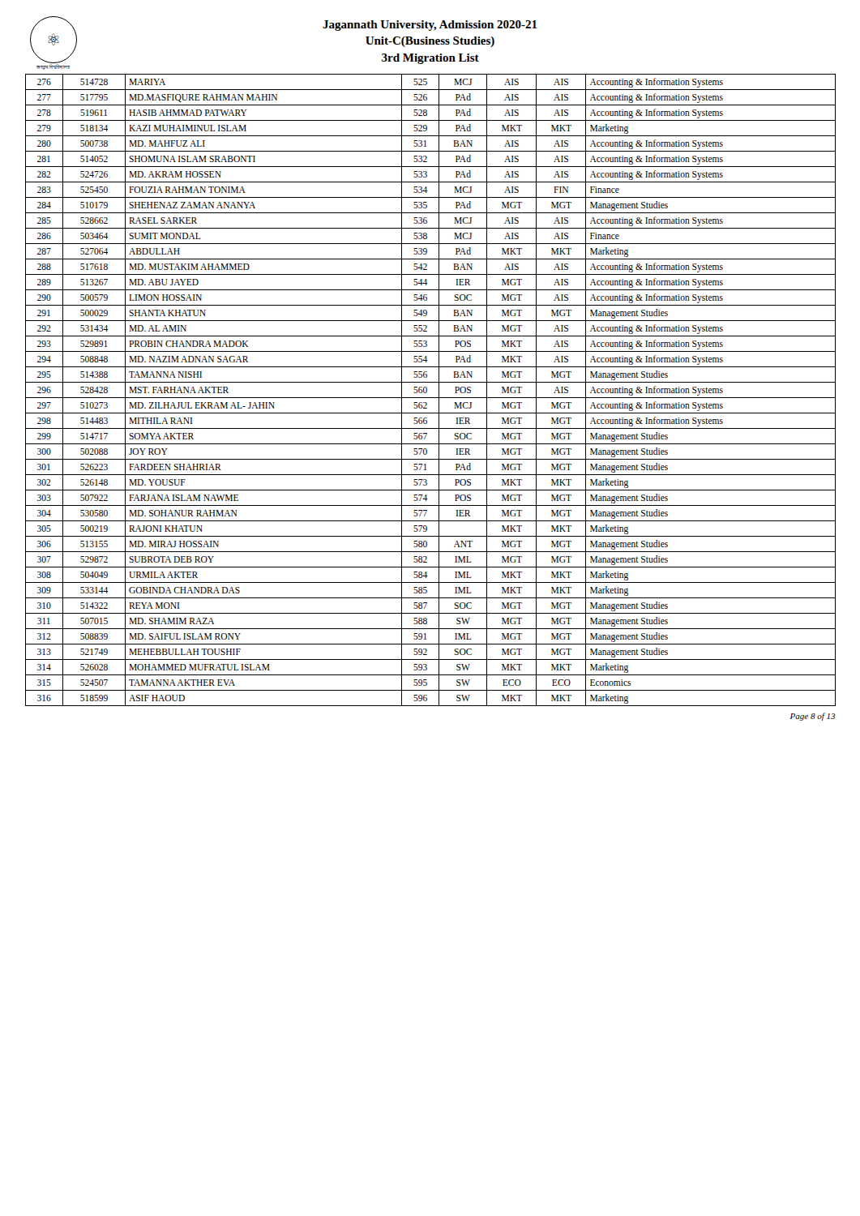⚛
জগন্নাথ বিশ্ববিদ্যালয়
Jagannath University, Admission 2020-21
Unit-C(Business Studies)
3rd Migration List
| 276 | 514728 | MARIYA | 525 | MCJ | AIS | AIS | Accounting & Information Systems |
| 277 | 517795 | MD.MASFIQURE RAHMAN MAHIN | 526 | PAd | AIS | AIS | Accounting & Information Systems |
| 278 | 519611 | HASIB AHMMAD PATWARY | 528 | PAd | AIS | AIS | Accounting & Information Systems |
| 279 | 518134 | KAZI MUHAIMINUL ISLAM | 529 | PAd | MKT | MKT | Marketing |
| 280 | 500738 | MD. MAHFUZ ALI | 531 | BAN | AIS | AIS | Accounting & Information Systems |
| 281 | 514052 | SHOMUNA ISLAM SRABONTI | 532 | PAd | AIS | AIS | Accounting & Information Systems |
| 282 | 524726 | MD. AKRAM HOSSEN | 533 | PAd | AIS | AIS | Accounting & Information Systems |
| 283 | 525450 | FOUZIA RAHMAN TONIMA | 534 | MCJ | AIS | FIN | Finance |
| 284 | 510179 | SHEHENAZ ZAMAN ANANYA | 535 | PAd | MGT | MGT | Management Studies |
| 285 | 528662 | RASEL SARKER | 536 | MCJ | AIS | AIS | Accounting & Information Systems |
| 286 | 503464 | SUMIT MONDAL | 538 | MCJ | AIS | AIS | Finance |
| 287 | 527064 | ABDULLAH | 539 | PAd | MKT | MKT | Marketing |
| 288 | 517618 | MD. MUSTAKIM AHAMMED | 542 | BAN | AIS | AIS | Accounting & Information Systems |
| 289 | 513267 | MD. ABU JAYED | 544 | IER | MGT | AIS | Accounting & Information Systems |
| 290 | 500579 | LIMON HOSSAIN | 546 | SOC | MGT | AIS | Accounting & Information Systems |
| 291 | 500029 | SHANTA KHATUN | 549 | BAN | MGT | MGT | Management Studies |
| 292 | 531434 | MD. AL AMIN | 552 | BAN | MGT | AIS | Accounting & Information Systems |
| 293 | 529891 | PROBIN CHANDRA MADOK | 553 | POS | MKT | AIS | Accounting & Information Systems |
| 294 | 508848 | MD. NAZIM ADNAN SAGAR | 554 | PAd | MKT | AIS | Accounting & Information Systems |
| 295 | 514388 | TAMANNA NISHI | 556 | BAN | MGT | MGT | Management Studies |
| 296 | 528428 | MST. FARHANA AKTER | 560 | POS | MGT | AIS | Accounting & Information Systems |
| 297 | 510273 | MD. ZILHAJUL EKRAM AL- JAHIN | 562 | MCJ | MGT | MGT | Accounting & Information Systems |
| 298 | 514483 | MITHILA RANI | 566 | IER | MGT | MGT | Accounting & Information Systems |
| 299 | 514717 | SOMYA AKTER | 567 | SOC | MGT | MGT | Management Studies |
| 300 | 502088 | JOY ROY | 570 | IER | MGT | MGT | Management Studies |
| 301 | 526223 | FARDEEN SHAHRIAR | 571 | PAd | MGT | MGT | Management Studies |
| 302 | 526148 | MD. YOUSUF | 573 | POS | MKT | MKT | Marketing |
| 303 | 507922 | FARJANA ISLAM NAWME | 574 | POS | MGT | MGT | Management Studies |
| 304 | 530580 | MD. SOHANUR RAHMAN | 577 | IER | MGT | MGT | Management Studies |
| 305 | 500219 | RAJONI KHATUN | 579 | | MKT | MKT | Marketing |
| 306 | 513155 | MD. MIRAJ HOSSAIN | 580 | ANT | MGT | MGT | Management Studies |
| 307 | 529872 | SUBROTA DEB ROY | 582 | IML | MGT | MGT | Management Studies |
| 308 | 504049 | URMILA AKTER | 584 | IML | MKT | MKT | Marketing |
| 309 | 533144 | GOBINDA CHANDRA DAS | 585 | IML | MKT | MKT | Marketing |
| 310 | 514322 | REYA MONI | 587 | SOC | MGT | MGT | Management Studies |
| 311 | 507015 | MD. SHAMIM RAZA | 588 | SW | MGT | MGT | Management Studies |
| 312 | 508839 | MD. SAIFUL ISLAM RONY | 591 | IML | MGT | MGT | Management Studies |
| 313 | 521749 | MEHEBBULLAH TOUSHIF | 592 | SOC | MGT | MGT | Management Studies |
| 314 | 526028 | MOHAMMED MUFRATUL ISLAM | 593 | SW | MKT | MKT | Marketing |
| 315 | 524507 | TAMANNA AKTHER EVA | 595 | SW | ECO | ECO | Economics |
| 316 | 518599 | ASIF HAOUD | 596 | SW | MKT | MKT | Marketing |
Page 8 of 13